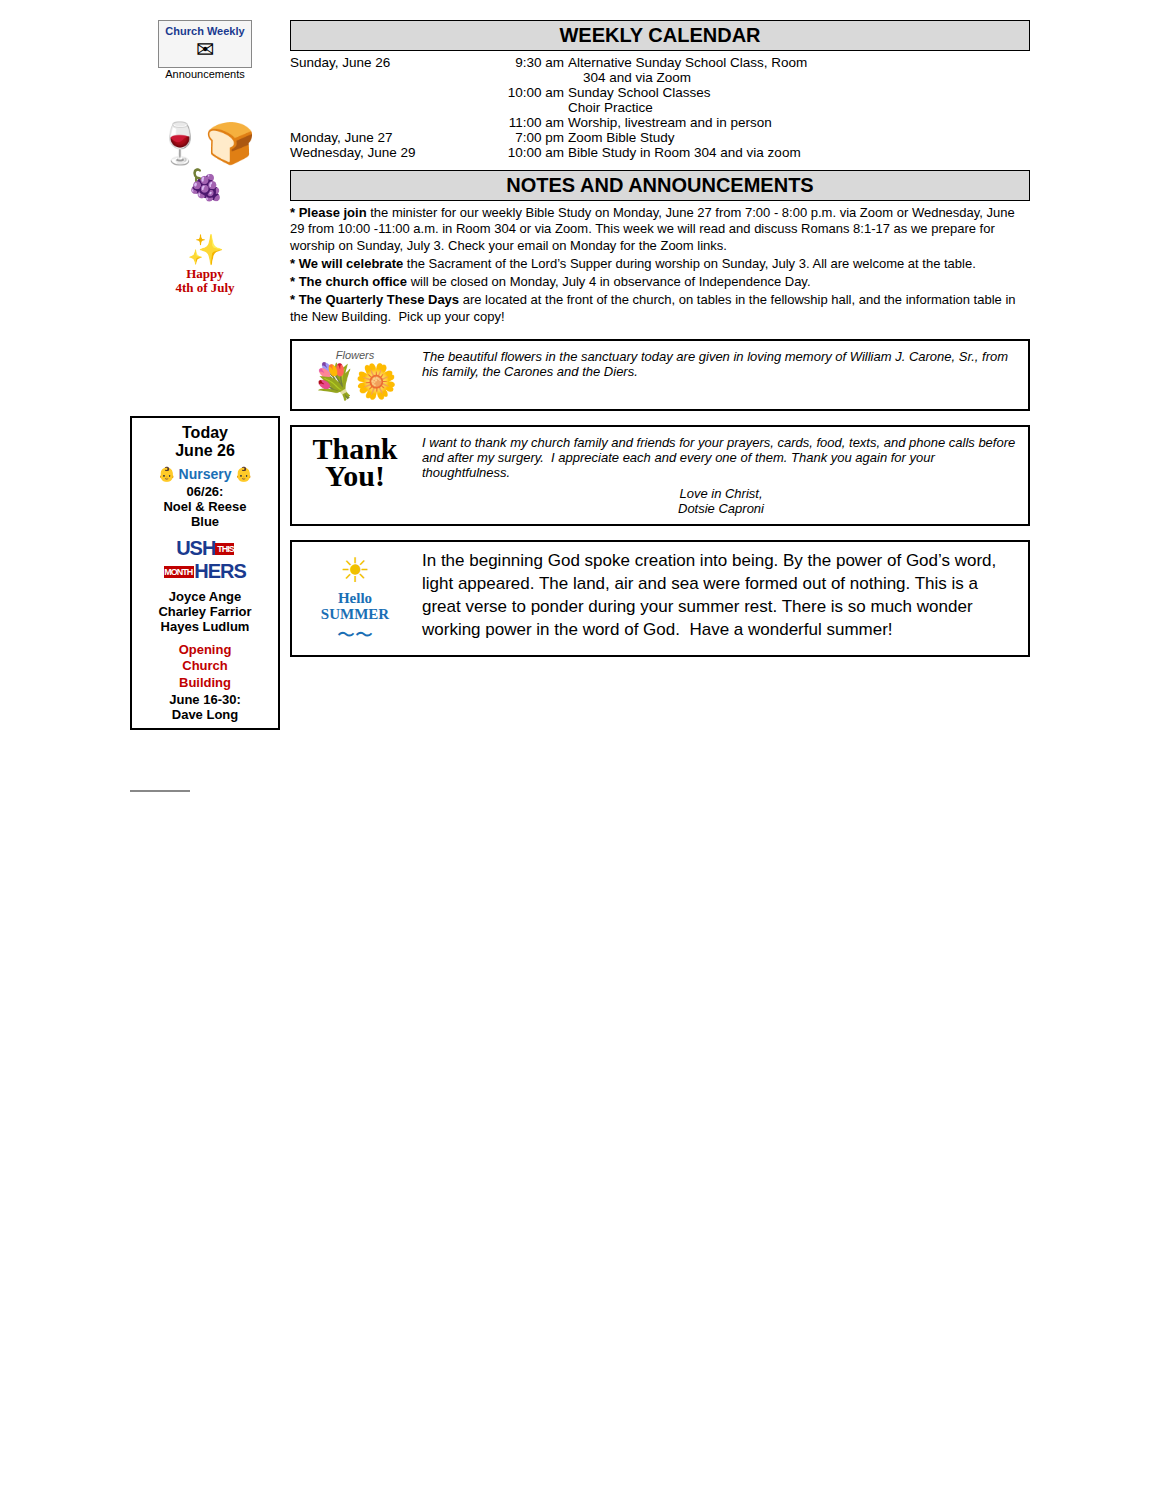Church Weekly
✉
Announcements
🍷🍞
🍇
✨
Happy
4th of July
Today
June 26
👶 Nursery 👶
06/26:
Noel & Reese
Blue
USHTHIS
MONTHHERS
Joyce Ange
Charley Farrior
Hayes Ludlum
Opening
Church
Building
June 16-30:
Dave Long
WEEKLY CALENDAR
| Sunday, June 26 | 9:30 am | Alternative Sunday School Class, Room 304 and via Zoom |
| | 10:00 am | Sunday School Classes Choir Practice |
| | 11:00 am | Worship, livestream and in person |
| Monday, June 27 | 7:00 pm | Zoom Bible Study |
| Wednesday, June 29 | 10:00 am | Bible Study in Room 304 and via zoom |
NOTES AND ANNOUNCEMENTS
* Please join the minister for our weekly Bible Study on Monday, June 27 from 7:00 - 8:00 p.m. via Zoom or Wednesday, June 29 from 10:00 -11:00 a.m. in Room 304 or via Zoom. This week we will read and discuss Romans 8:1-17 as we prepare for worship on Sunday, July 3. Check your email on Monday for the Zoom links.
* We will celebrate the Sacrament of the Lord’s Supper during worship on Sunday, July 3. All are welcome at the table.
* The church office will be closed on Monday, July 4 in observance of Independence Day.
* The Quarterly These Days are located at the front of the church, on tables in the fellowship hall, and the information table in the New Building. Pick up your copy!
Flowers
💐🌼
The beautiful flowers in the sanctuary today are given in loving memory of William J. Carone, Sr., from his family, the Carones and the Diers.
Thank
You!
I want to thank my church family and friends for your prayers, cards, food, texts, and phone calls before and after my surgery. I appreciate each and every one of them. Thank you again for your thoughtfulness.
Love in Christ,
Dotsie Caproni
☀
Hello
SUMMER
〜〜
In the beginning God spoke creation into being. By the power of God’s word, light appeared. The land, air and sea were formed out of nothing. This is a great verse to ponder during your summer rest. There is so much wonder working power in the word of God. Have a wonderful summer!